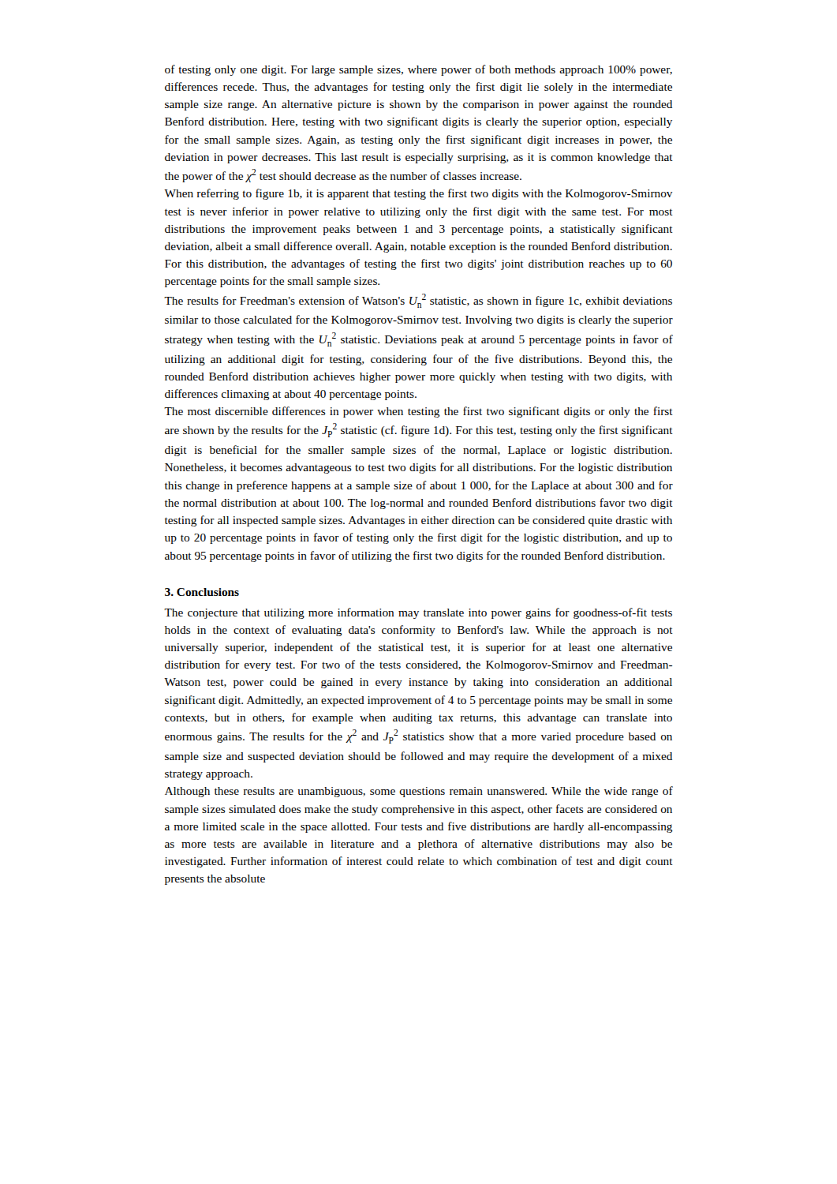of testing only one digit. For large sample sizes, where power of both methods approach 100% power, differences recede. Thus, the advantages for testing only the first digit lie solely in the intermediate sample size range. An alternative picture is shown by the comparison in power against the rounded Benford distribution. Here, testing with two significant digits is clearly the superior option, especially for the small sample sizes. Again, as testing only the first significant digit increases in power, the deviation in power decreases. This last result is especially surprising, as it is common knowledge that the power of the χ2 test should decrease as the number of classes increase.
When referring to figure 1b, it is apparent that testing the first two digits with the Kolmogorov-Smirnov test is never inferior in power relative to utilizing only the first digit with the same test. For most distributions the improvement peaks between 1 and 3 percentage points, a statistically significant deviation, albeit a small difference overall. Again, notable exception is the rounded Benford distribution. For this distribution, the advantages of testing the first two digits' joint distribution reaches up to 60 percentage points for the small sample sizes.
The results for Freedman's extension of Watson's Un 2 statistic, as shown in figure 1c, exhibit deviations similar to those calculated for the Kolmogorov-Smirnov test. Involving two digits is clearly the superior strategy when testing with the Un 2 statistic. Deviations peak at around 5 percentage points in favor of utilizing an additional digit for testing, considering four of the five distributions. Beyond this, the rounded Benford distribution achieves higher power more quickly when testing with two digits, with differences climaxing at about 40 percentage points.
The most discernible differences in power when testing the first two significant digits or only the first are shown by the results for the JP 2 statistic (cf. figure 1d). For this test, testing only the first significant digit is beneficial for the smaller sample sizes of the normal, Laplace or logistic distribution. Nonetheless, it becomes advantageous to test two digits for all distributions. For the logistic distribution this change in preference happens at a sample size of about 1 000, for the Laplace at about 300 and for the normal distribution at about 100. The log-normal and rounded Benford distributions favor two digit testing for all inspected sample sizes. Advantages in either direction can be considered quite drastic with up to 20 percentage points in favor of testing only the first digit for the logistic distribution, and up to about 95 percentage points in favor of utilizing the first two digits for the rounded Benford distribution.
3. Conclusions
The conjecture that utilizing more information may translate into power gains for goodness-of-fit tests holds in the context of evaluating data's conformity to Benford's law. While the approach is not universally superior, independent of the statistical test, it is superior for at least one alternative distribution for every test. For two of the tests considered, the Kolmogorov-Smirnov and Freedman-Watson test, power could be gained in every instance by taking into consideration an additional significant digit. Admittedly, an expected improvement of 4 to 5 percentage points may be small in some contexts, but in others, for example when auditing tax returns, this advantage can translate into enormous gains. The results for the χ2 and JP 2 statistics show that a more varied procedure based on sample size and suspected deviation should be followed and may require the development of a mixed strategy approach.
Although these results are unambiguous, some questions remain unanswered. While the wide range of sample sizes simulated does make the study comprehensive in this aspect, other facets are considered on a more limited scale in the space allotted. Four tests and five distributions are hardly all-encompassing as more tests are available in literature and a plethora of alternative distributions may also be investigated. Further information of interest could relate to which combination of test and digit count presents the absolute